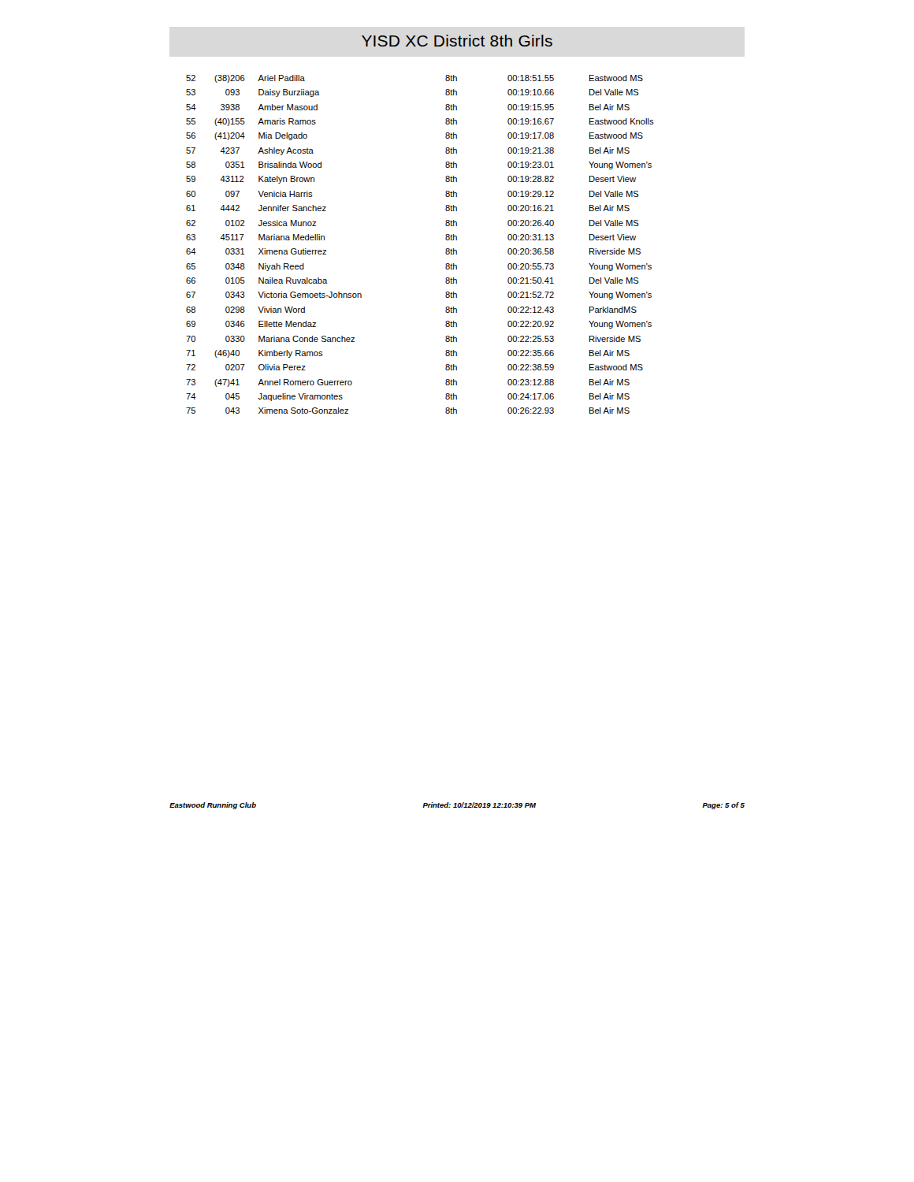YISD XC District 8th Girls
| 52 | (38) | 206 | Ariel Padilla | 8th | 00:18:51.55 | Eastwood MS |
| 53 | 0 | 93 | Daisy Burziiaga | 8th | 00:19:10.66 | Del Valle MS |
| 54 | 39 | 38 | Amber Masoud | 8th | 00:19:15.95 | Bel Air MS |
| 55 | (40) | 155 | Amaris Ramos | 8th | 00:19:16.67 | Eastwood Knolls |
| 56 | (41) | 204 | Mia Delgado | 8th | 00:19:17.08 | Eastwood MS |
| 57 | 42 | 37 | Ashley Acosta | 8th | 00:19:21.38 | Bel Air MS |
| 58 | 0 | 351 | Brisalinda Wood | 8th | 00:19:23.01 | Young Women's |
| 59 | 43 | 112 | Katelyn Brown | 8th | 00:19:28.82 | Desert View |
| 60 | 0 | 97 | Venicia Harris | 8th | 00:19:29.12 | Del Valle MS |
| 61 | 44 | 42 | Jennifer Sanchez | 8th | 00:20:16.21 | Bel Air MS |
| 62 | 0 | 102 | Jessica Munoz | 8th | 00:20:26.40 | Del Valle MS |
| 63 | 45 | 117 | Mariana Medellin | 8th | 00:20:31.13 | Desert View |
| 64 | 0 | 331 | Ximena Gutierrez | 8th | 00:20:36.58 | Riverside MS |
| 65 | 0 | 348 | Niyah Reed | 8th | 00:20:55.73 | Young Women's |
| 66 | 0 | 105 | Nailea Ruvalcaba | 8th | 00:21:50.41 | Del Valle MS |
| 67 | 0 | 343 | Victoria Gemoets-Johnson | 8th | 00:21:52.72 | Young Women's |
| 68 | 0 | 298 | Vivian Word | 8th | 00:22:12.43 | ParklandMS |
| 69 | 0 | 346 | Ellette Mendaz | 8th | 00:22:20.92 | Young Women's |
| 70 | 0 | 330 | Mariana Conde Sanchez | 8th | 00:22:25.53 | Riverside MS |
| 71 | (46) | 40 | Kimberly Ramos | 8th | 00:22:35.66 | Bel Air MS |
| 72 | 0 | 207 | Olivia Perez | 8th | 00:22:38.59 | Eastwood MS |
| 73 | (47) | 41 | Annel Romero Guerrero | 8th | 00:23:12.88 | Bel Air MS |
| 74 | 0 | 45 | Jaqueline Viramontes | 8th | 00:24:17.06 | Bel Air MS |
| 75 | 0 | 43 | Ximena Soto-Gonzalez | 8th | 00:26:22.93 | Bel Air MS |
Eastwood Running Club
Printed: 10/12/2019 12:10:39 PM
Page: 5 of 5